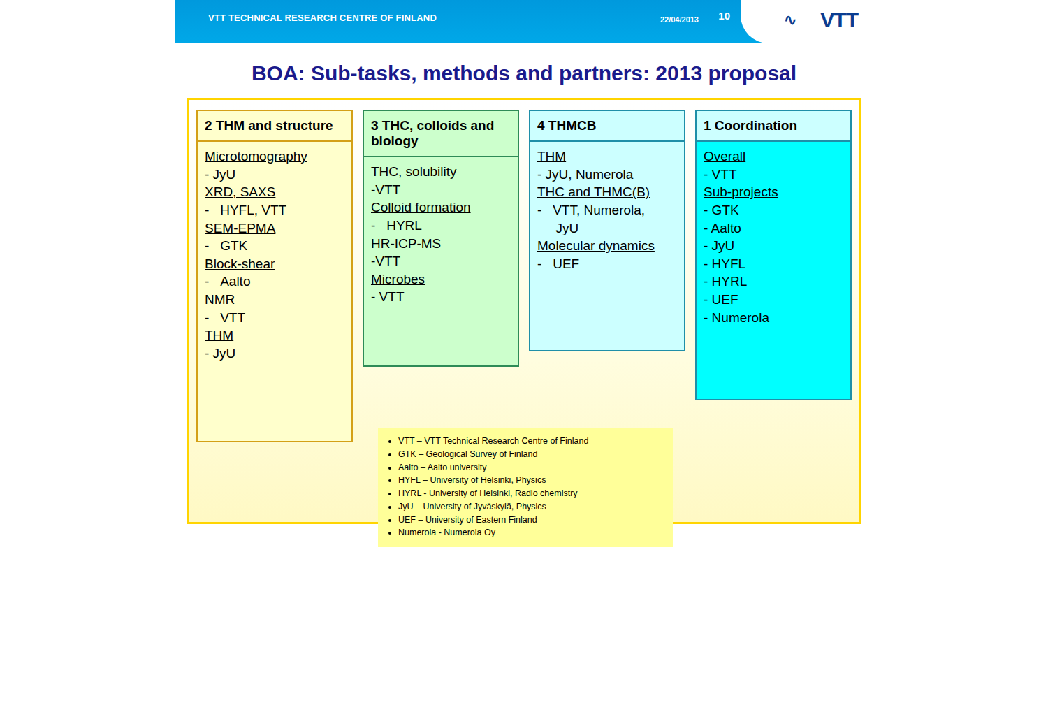VTT TECHNICAL RESEARCH CENTRE OF FINLAND
22/04/2013
10
∿ VTT
BOA: Sub-tasks, methods and partners: 2013 proposal
2 THM and structure
Microtomography
- JyU
XRD, SAXS
- HYFL, VTT
SEM-EPMA
- GTK
Block-shear
- Aalto
NMR
- VTT
THM
- JyU
3 THC, colloids and biology
THC, solubility
-VTT
Colloid formation
- HYRL
HR-ICP-MS
-VTT
Microbes
- VTT
4 THMCB
THM
- JyU, Numerola
THC and THMC(B)
- VTT, Numerola,
JyU
Molecular dynamics
- UEF
1 Coordination
Overall
- VTT
Sub-projects
- GTK
- Aalto
- JyU
- HYFL
- HYRL
- UEF
- Numerola
VTT – VTT Technical Research Centre of Finland
GTK – Geological Survey of Finland
Aalto – Aalto university
HYFL – University of Helsinki, Physics
HYRL - University of Helsinki, Radio chemistry
JyU – University of Jyväskylä, Physics
UEF – University of Eastern Finland
Numerola - Numerola Oy